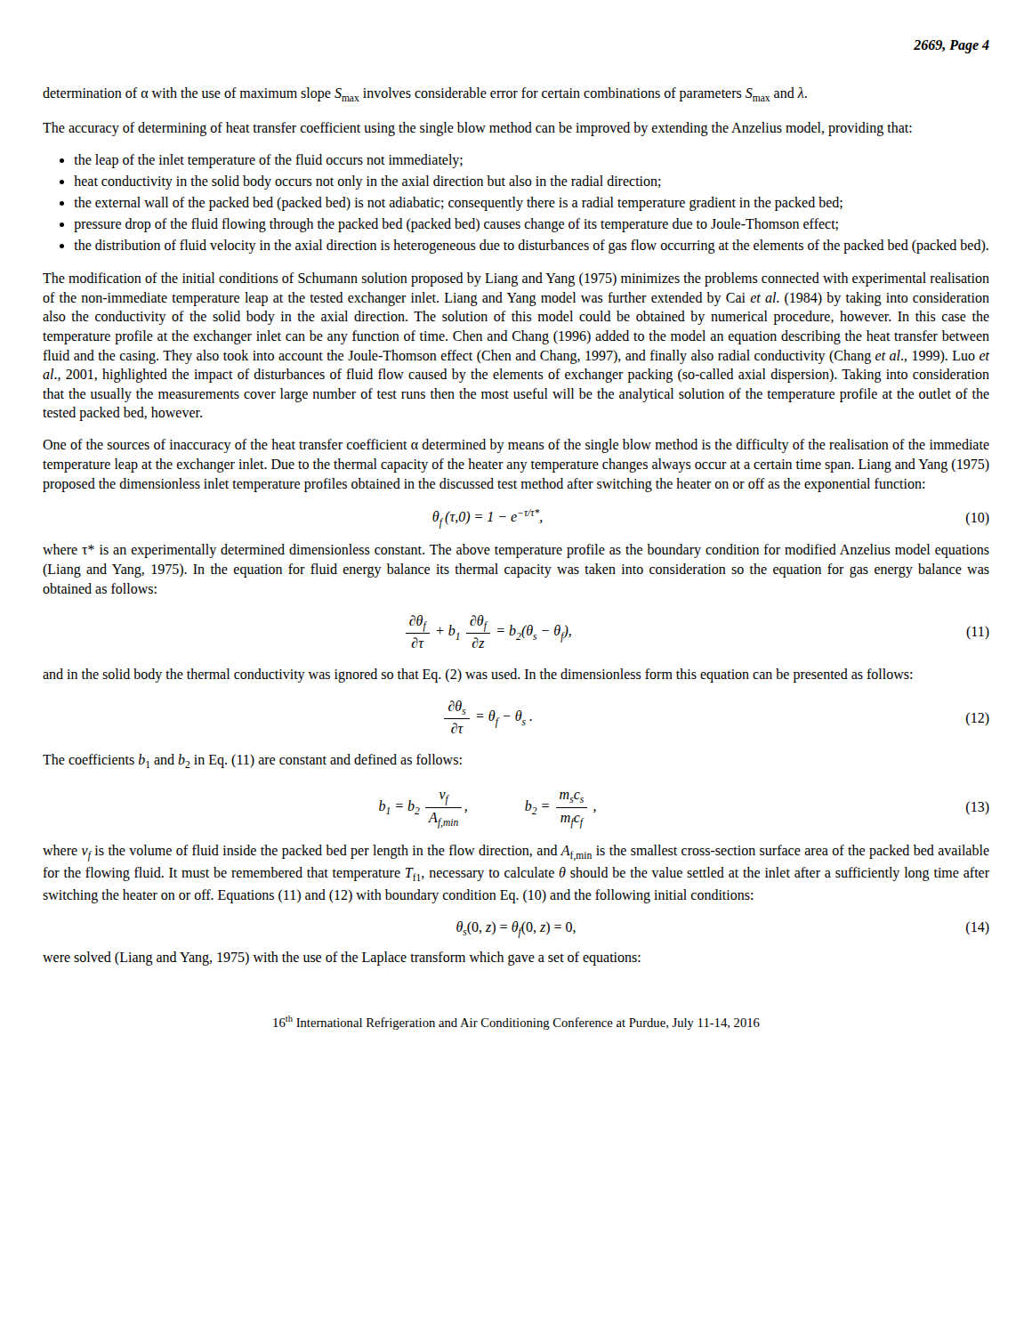2669, Page 4
determination of α with the use of maximum slope Smax involves considerable error for certain combinations of parameters Smax and λ.
The accuracy of determining of heat transfer coefficient using the single blow method can be improved by extending the Anzelius model, providing that:
the leap of the inlet temperature of the fluid occurs not immediately;
heat conductivity in the solid body occurs not only in the axial direction but also in the radial direction;
the external wall of the packed bed (packed bed) is not adiabatic; consequently there is a radial temperature gradient in the packed bed;
pressure drop of the fluid flowing through the packed bed (packed bed) causes change of its temperature due to Joule-Thomson effect;
the distribution of fluid velocity in the axial direction is heterogeneous due to disturbances of gas flow occurring at the elements of the packed bed (packed bed).
The modification of the initial conditions of Schumann solution proposed by Liang and Yang (1975) minimizes the problems connected with experimental realisation of the non-immediate temperature leap at the tested exchanger inlet. Liang and Yang model was further extended by Cai et al. (1984) by taking into consideration also the conductivity of the solid body in the axial direction. The solution of this model could be obtained by numerical procedure, however. In this case the temperature profile at the exchanger inlet can be any function of time. Chen and Chang (1996) added to the model an equation describing the heat transfer between fluid and the casing. They also took into account the Joule-Thomson effect (Chen and Chang, 1997), and finally also radial conductivity (Chang et al., 1999). Luo et al., 2001, highlighted the impact of disturbances of fluid flow caused by the elements of exchanger packing (so-called axial dispersion). Taking into consideration that the usually the measurements cover large number of test runs then the most useful will be the analytical solution of the temperature profile at the outlet of the tested packed bed, however.
One of the sources of inaccuracy of the heat transfer coefficient α determined by means of the single blow method is the difficulty of the realisation of the immediate temperature leap at the exchanger inlet. Due to the thermal capacity of the heater any temperature changes always occur at a certain time span. Liang and Yang (1975) proposed the dimensionless inlet temperature profiles obtained in the discussed test method after switching the heater on or off as the exponential function:
θf (τ,0) = 1 − e−τ/τ*,
(10)
where τ* is an experimentally determined dimensionless constant. The above temperature profile as the boundary condition for modified Anzelius model equations (Liang and Yang, 1975). In the equation for fluid energy balance its thermal capacity was taken into consideration so the equation for gas energy balance was obtained as follows:
∂θf∂τ + b1 ∂θf∂z = b2(θs − θf),
(11)
and in the solid body the thermal conductivity was ignored so that Eq. (2) was used. In the dimensionless form this equation can be presented as follows:
∂θs∂τ = θf − θs .
(12)
The coefficients b1 and b2 in Eq. (11) are constant and defined as follows:
b1 = b2 vf Af,min, b2 = mscs mfcf ,
(13)
where vf is the volume of fluid inside the packed bed per length in the flow direction, and Af,min is the smallest cross-section surface area of the packed bed available for the flowing fluid. It must be remembered that temperature Tf1, necessary to calculate θ should be the value settled at the inlet after a sufficiently long time after switching the heater on or off. Equations (11) and (12) with boundary condition Eq. (10) and the following initial conditions:
θs(0, z) = θf(0, z) = 0, (14)
were solved (Liang and Yang, 1975) with the use of the Laplace transform which gave a set of equations:
16th International Refrigeration and Air Conditioning Conference at Purdue, July 11-14, 2016